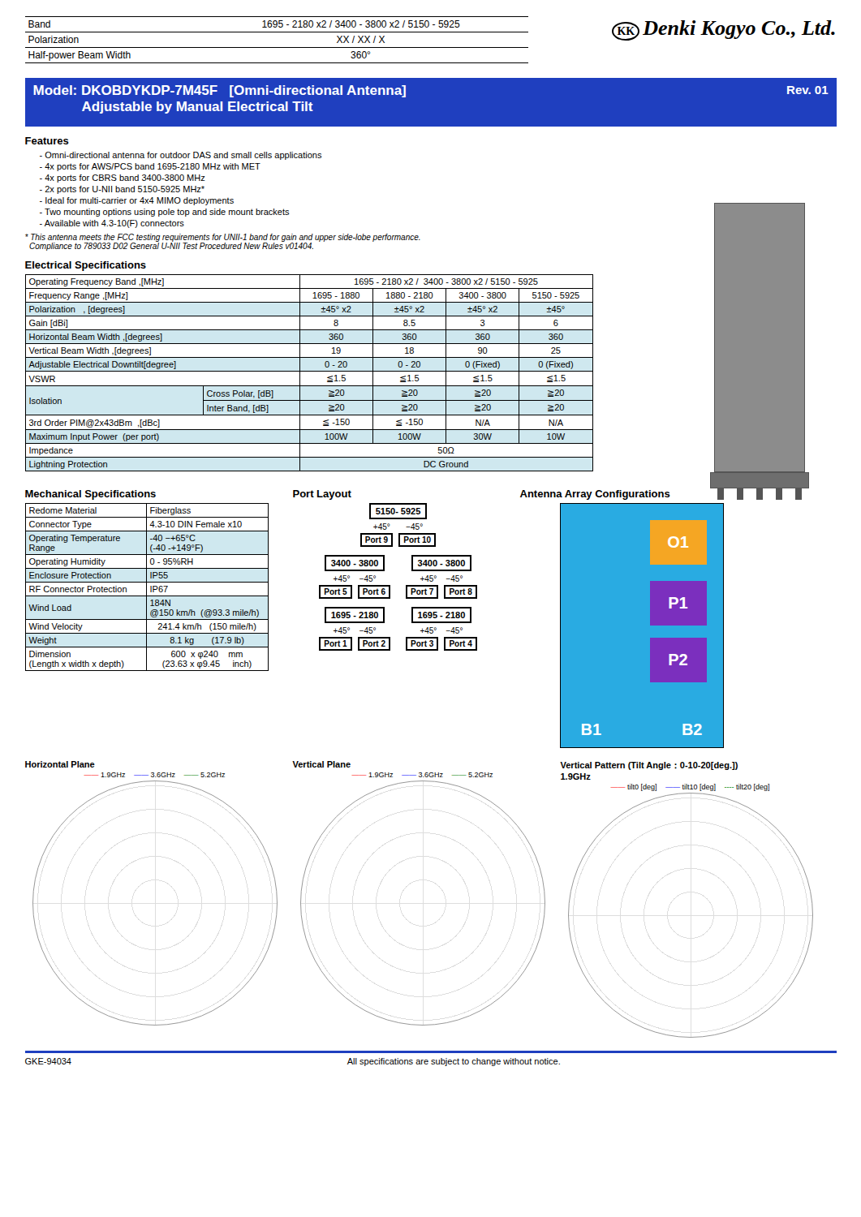KKDenki Kogyo Co., Ltd.
| Band | 1695 - 2180 x2 / 3400 - 3800 x2 / 5150 - 5925 |
| Polarization | XX / XX / X |
| Half-power Beam Width | 360° |
Model: DKOBDYKDP-7M45F [Omni-directional Antenna] Rev. 01
Adjustable by Manual Electrical Tilt
Features
Omni-directional antenna for outdoor DAS and small cells applications
4x ports for AWS/PCS band 1695-2180 MHz with MET
4x ports for CBRS band 3400-3800 MHz
2x ports for U-NII band 5150-5925 MHz*
Ideal for multi-carrier or 4x4 MIMO deployments
Two mounting options using pole top and side mount brackets
Available with 4.3-10(F) connectors
* This antenna meets the FCC testing requirements for UNII-1 band for gain and upper side-lobe performance.
Compliance to 789033 D02 General U-NII Test Procedured New Rules v01404.
Electrical Specifications
| Operating Frequency Band ,[MHz] | 1695 - 2180 x2 / 3400 - 3800 x2 / 5150 - 5925 |
| Frequency Range ,[MHz] | 1695 - 1880 | 1880 - 2180 | 3400 - 3800 | 5150 - 5925 |
| Polarization , [degrees] | ±45° x2 | ±45° x2 | ±45° x2 | ±45° |
| Gain [dBi] | 8 | 8.5 | 3 | 6 |
| Horizontal Beam Width ,[degrees] | 360 | 360 | 360 | 360 |
| Vertical Beam Width ,[degrees] | 19 | 18 | 90 | 25 |
| Adjustable Electrical Downtilt[degree] | 0 - 20 | 0 - 20 | 0 (Fixed) | 0 (Fixed) |
| VSWR | ≦1.5 | ≦1.5 | ≦1.5 | ≦1.5 |
| Isolation | Cross Polar, [dB] | ≧20 | ≧20 | ≧20 | ≧20 |
| Inter Band, [dB] | ≧20 | ≧20 | ≧20 | ≧20 |
| 3rd Order PIM@2x43dBm ,[dBc] | ≦ -150 | ≦ -150 | N/A | N/A |
| Maximum Input Power (per port) | 100W | 100W | 30W | 10W |
| Impedance | 50Ω |
| Lightning Protection | DC Ground |
Mechanical Specifications
| Redome Material | Fiberglass |
| Connector Type | 4.3-10 DIN Female x10 |
| Operating Temperature Range | -40 −+65°C (-40 -+149°F) |
| Operating Humidity | 0 - 95%RH |
| Enclosure Protection | IP55 |
| RF Connector Protection | IP67 |
| Wind Load | 184N @150 km/h (@93.3 mile/h) |
| Wind Velocity | 241.4 km/h (150 mile/h) |
| Weight | 8.1 kg (17.9 lb) |
| Dimension (Length x width x depth) | 600 x φ240 mm (23.63 x φ9.45 inch) |
Port Layout
5150- 5925
+45° −45°
Port 9 Port 10
3400 - 3800
+45° −45°
Port 5 Port 6
3400 - 3800
+45° −45°
Port 7 Port 8
1695 - 2180
+45° −45°
Port 1 Port 2
1695 - 2180
+45° −45°
Port 3 Port 4
Antenna Array Configurations
O1
P1
P2
B1
B2
Horizontal Plane
1.9GHz 3.6GHz 5.2GHz
Vertical Plane
1.9GHz 3.6GHz 5.2GHz
Vertical Pattern (Tilt Angle：0-10-20[deg.])
1.9GHz
tilt0 [deg] tilt10 [deg] tilt20 [deg]
GKE-94034
All specifications are subject to change without notice.